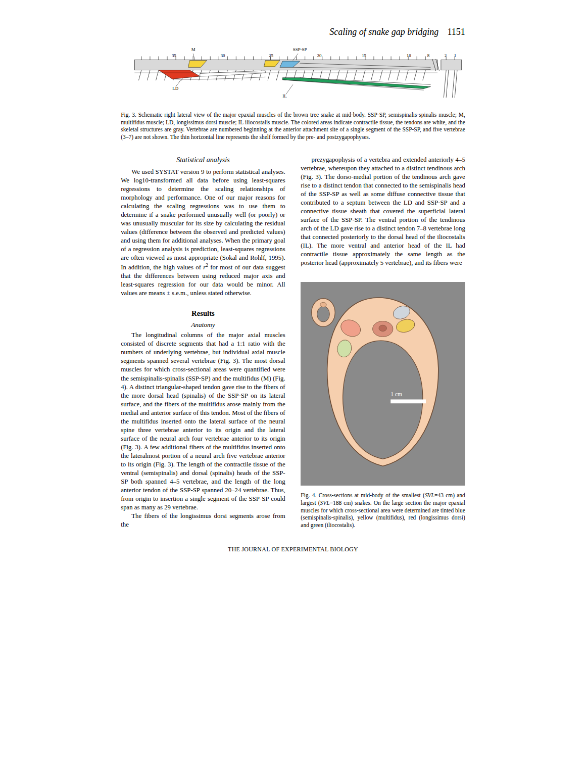Scaling of snake gap bridging 1151
M SSP-SP 35 30 25 20 15 10 8 2 1 LD IL
Fig. 3. Schematic right lateral view of the major epaxial muscles of the brown tree snake at mid-body. SSP-SP, semispinalis-spinalis muscle; M, multifidus muscle; LD, longissimus dorsi muscle; IL iliocostalis muscle. The colored areas indicate contractile tissue, the tendons are white, and the skeletal structures are gray. Vertebrae are numbered beginning at the anterior attachment site of a single segment of the SSP-SP, and five vertebrae (3–7) are not shown. The thin horizontal line represents the shelf formed by the pre- and postzygapophyses.
Statistical analysis
We used SYSTAT version 9 to perform statistical analyses. We log10-transformed all data before using least-squares regressions to determine the scaling relationships of morphology and performance. One of our major reasons for calculating the scaling regressions was to use them to determine if a snake performed unusually well (or poorly) or was unusually muscular for its size by calculating the residual values (difference between the observed and predicted values) and using them for additional analyses. When the primary goal of a regression analysis is prediction, least-squares regressions are often viewed as most appropriate (Sokal and Rohlf, 1995). In addition, the high values of r2 for most of our data suggest that the differences between using reduced major axis and least-squares regression for our data would be minor. All values are means ± s.e.m., unless stated otherwise.
Results
Anatomy
The longitudinal columns of the major axial muscles consisted of discrete segments that had a 1:1 ratio with the numbers of underlying vertebrae, but individual axial muscle segments spanned several vertebrae (Fig. 3). The most dorsal muscles for which cross-sectional areas were quantified were the semispinalis-spinalis (SSP-SP) and the multifidus (M) (Fig. 4). A distinct triangular-shaped tendon gave rise to the fibers of the more dorsal head (spinalis) of the SSP-SP on its lateral surface, and the fibers of the multifidus arose mainly from the medial and anterior surface of this tendon. Most of the fibers of the multifidus inserted onto the lateral surface of the neural spine three vertebrae anterior to its origin and the lateral surface of the neural arch four vertebrae anterior to its origin (Fig. 3). A few additional fibers of the multifidus inserted onto the lateralmost portion of a neural arch five vertebrae anterior to its origin (Fig. 3). The length of the contractile tissue of the ventral (semispinalis) and dorsal (spinalis) heads of the SSP-SP both spanned 4–5 vertebrae, and the length of the long anterior tendon of the SSP-SP spanned 20–24 vertebrae. Thus, from origin to insertion a single segment of the SSP-SP could span as many as 29 vertebrae.
The fibers of the longissimus dorsi segments arose from the
prezygapophysis of a vertebra and extended anteriorly 4–5 vertebrae, whereupon they attached to a distinct tendinous arch (Fig. 3). The dorso-medial portion of the tendinous arch gave rise to a distinct tendon that connected to the semispinalis head of the SSP-SP as well as some diffuse connective tissue that contributed to a septum between the LD and SSP-SP and a connective tissue sheath that covered the superficial lateral surface of the SSP-SP. The ventral portion of the tendinous arch of the LD gave rise to a distinct tendon 7–8 vertebrae long that connected posteriorly to the dorsal head of the iliocostalis (IL). The more ventral and anterior head of the IL had contractile tissue approximately the same length as the posterior head (approximately 5 vertebrae), and its fibers were
1 cm
Fig. 4. Cross-sections at mid-body of the smallest (SVL=43 cm) and largest (SVL=188 cm) snakes. On the large section the major epaxial muscles for which cross-sectional area were determined are tinted blue (semispinalis-spinalis), yellow (multifidus), red (longissimus dorsi) and green (iliocostalis).
THE JOURNAL OF EXPERIMENTAL BIOLOGY